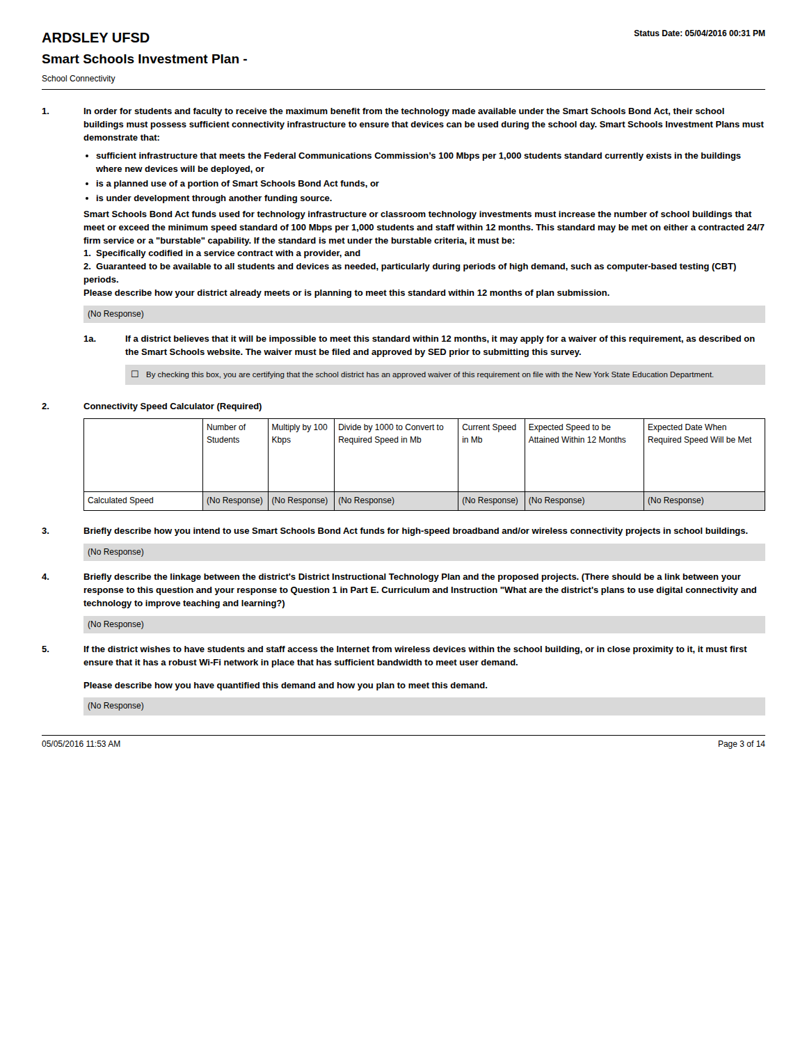Status Date: 05/04/2016 00:31 PM
ARDSLEY UFSD
Smart Schools Investment Plan -
School Connectivity
1.
In order for students and faculty to receive the maximum benefit from the technology made available under the Smart Schools Bond Act, their school buildings must possess sufficient connectivity infrastructure to ensure that devices can be used during the school day. Smart Schools Investment Plans must demonstrate that:
sufficient infrastructure that meets the Federal Communications Commission’s 100 Mbps per 1,000 students standard currently exists in the buildings where new devices will be deployed, or
is a planned use of a portion of Smart Schools Bond Act funds, or
is under development through another funding source.
Smart Schools Bond Act funds used for technology infrastructure or classroom technology investments must increase the number of school buildings that meet or exceed the minimum speed standard of 100 Mbps per 1,000 students and staff within 12 months. This standard may be met on either a contracted 24/7 firm service or a "burstable" capability. If the standard is met under the burstable criteria, it must be:
1. Specifically codified in a service contract with a provider, and
2. Guaranteed to be available to all students and devices as needed, particularly during periods of high demand, such as computer-based testing (CBT) periods.
Please describe how your district already meets or is planning to meet this standard within 12 months of plan submission.
(No Response)
1a.
If a district believes that it will be impossible to meet this standard within 12 months, it may apply for a waiver of this requirement, as described on the Smart Schools website. The waiver must be filed and approved by SED prior to submitting this survey.
☐
By checking this box, you are certifying that the school district has an approved waiver of this requirement on file with the New York State Education Department.
2.
Connectivity Speed Calculator (Required)
| | Number of Students | Multiply by 100 Kbps | Divide by 1000 to Convert to Required Speed in Mb | Current Speed in Mb | Expected Speed to be Attained Within 12 Months | Expected Date When Required Speed Will be Met |
| --- | --- | --- | --- | --- | --- | --- |
| Calculated Speed | (No Response) | (No Response) | (No Response) | (No Response) | (No Response) | (No Response) |
3.
Briefly describe how you intend to use Smart Schools Bond Act funds for high-speed broadband and/or wireless connectivity projects in school buildings.
(No Response)
4.
Briefly describe the linkage between the district's District Instructional Technology Plan and the proposed projects. (There should be a link between your response to this question and your response to Question 1 in Part E. Curriculum and Instruction "What are the district's plans to use digital connectivity and technology to improve teaching and learning?)
(No Response)
5.
If the district wishes to have students and staff access the Internet from wireless devices within the school building, or in close proximity to it, it must first ensure that it has a robust Wi-Fi network in place that has sufficient bandwidth to meet user demand.
Please describe how you have quantified this demand and how you plan to meet this demand.
(No Response)
05/05/2016 11:53 AM Page 3 of 14